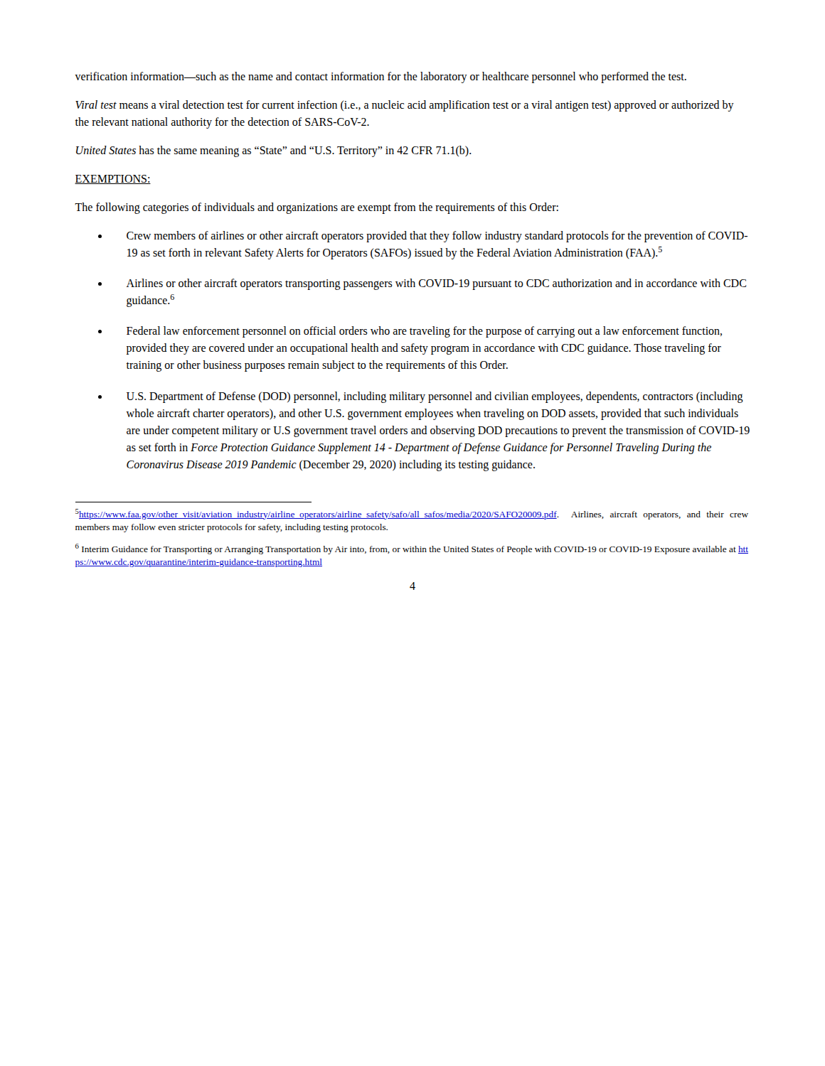verification information—such as the name and contact information for the laboratory or healthcare personnel who performed the test.
Viral test means a viral detection test for current infection (i.e., a nucleic acid amplification test or a viral antigen test) approved or authorized by the relevant national authority for the detection of SARS-CoV-2.
United States has the same meaning as “State” and “U.S. Territory” in 42 CFR 71.1(b).
EXEMPTIONS:
The following categories of individuals and organizations are exempt from the requirements of this Order:
Crew members of airlines or other aircraft operators provided that they follow industry standard protocols for the prevention of COVID-19 as set forth in relevant Safety Alerts for Operators (SAFOs) issued by the Federal Aviation Administration (FAA).5
Airlines or other aircraft operators transporting passengers with COVID-19 pursuant to CDC authorization and in accordance with CDC guidance.6
Federal law enforcement personnel on official orders who are traveling for the purpose of carrying out a law enforcement function, provided they are covered under an occupational health and safety program in accordance with CDC guidance. Those traveling for training or other business purposes remain subject to the requirements of this Order.
U.S. Department of Defense (DOD) personnel, including military personnel and civilian employees, dependents, contractors (including whole aircraft charter operators), and other U.S. government employees when traveling on DOD assets, provided that such individuals are under competent military or U.S government travel orders and observing DOD precautions to prevent the transmission of COVID-19 as set forth in Force Protection Guidance Supplement 14 - Department of Defense Guidance for Personnel Traveling During the Coronavirus Disease 2019 Pandemic (December 29, 2020) including its testing guidance.
5https://www.faa.gov/other_visit/aviation_industry/airline_operators/airline_safety/safo/all_safos/media/2020/SAFO20009.pdf. Airlines, aircraft operators, and their crew members may follow even stricter protocols for safety, including testing protocols.
6 Interim Guidance for Transporting or Arranging Transportation by Air into, from, or within the United States of People with COVID-19 or COVID-19 Exposure available at https://www.cdc.gov/quarantine/interim-guidance-transporting.html
4